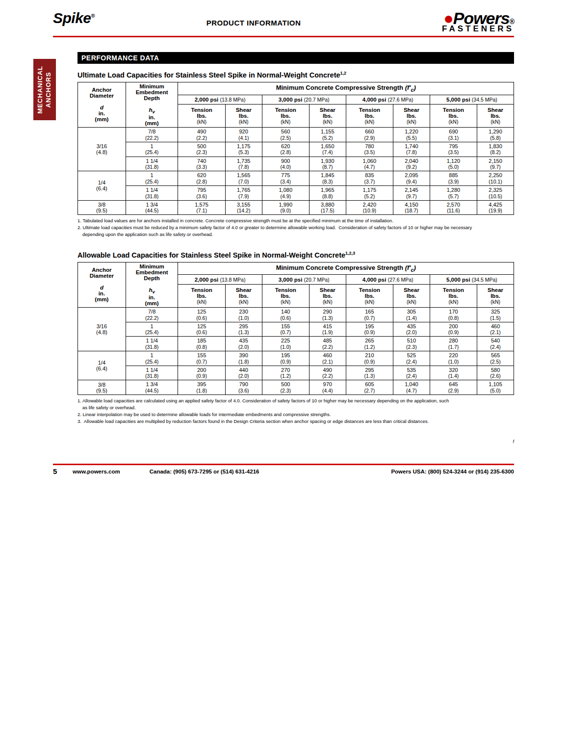Spike®
PRODUCT INFORMATION
●Powers®
FASTENERS
MECHANICAL
ANCHORS
PERFORMANCE DATA
Ultimate Load Capacities for Stainless Steel Spike in Normal-Weight Concrete1,2
| Anchor Diameter d in. (mm) | Minimum Embedment Depth h v in. (mm) | Minimum Concrete Compressive Strength (f′ c ) |
| --- | --- | --- |
| 2,000 psi (13.8 MPa) | 3,000 psi (20.7 MPa) | 4,000 psi (27.6 MPa) | 5,000 psi (34.5 MPa) |
| Tension lbs. (kN) | Shear lbs. (kN) | Tension lbs. (kN) | Shear lbs. (kN) | Tension lbs. (kN) | Shear lbs. (kN) | Tension lbs. (kN) | Shear lbs. (kN) |
| 3/16 (4.8) | 7/8 (22.2) | 490 (2.2) | 920 (4.1) | 560 (2.5) | 1,155 (5.2) | 660 (2.9) | 1,220 (5.5) | 690 (3.1) | 1,290 (5.8) |
| 1 (25.4) | 500 (2.3) | 1,175 (5.3) | 620 (2.8) | 1,650 (7.4) | 780 (3.5) | 1,740 (7.8) | 795 (3.5) | 1,830 (8.2) |
| 1 1/4 (31.8) | 740 (3.3) | 1,735 (7.8) | 900 (4.0) | 1,930 (8.7) | 1,060 (4.7) | 2,040 (9.2) | 1,120 (5.0) | 2,150 (9.7) |
| 1/4 (6.4) | 1 (25.4) | 620 (2.8) | 1,565 (7.0) | 775 (3.4) | 1,845 (8.3) | 835 (3.7) | 2,095 (9.4) | 885 (3.9) | 2,250 (10.1) |
| 1 1/4 (31.8) | 795 (3.6) | 1,765 (7.9) | 1,080 (4.9) | 1,965 (8.8) | 1,175 (5.2) | 2,145 (9.7) | 1,280 (5.7) | 2,325 (10.5) |
| 3/8 (9.5) | 1 3/4 (44.5) | 1,575 (7.1) | 3,155 (14.2) | 1,990 (9.0) | 3,880 (17.5) | 2,420 (10.9) | 4,150 (18.7) | 2,570 (11.6) | 4,425 (19.9) |
1. Tabulated load values are for anchors installed in concrete. Concrete compressive strength must be at the specified minimum at the time of installation.
2. Ultimate load capacities must be reduced by a minimum safety factor of 4.0 or greater to determine allowable working load. Consideration of safety factors of 10 or higher may be necessary
depending upon the application such as life safety or overhead.
Allowable Load Capacities for Stainless Steel Spike in Normal-Weight Concrete1,2,3
| Anchor Diameter d in. (mm) | Minimum Embedment Depth h v in. (mm) | Minimum Concrete Compressive Strength (f′ c ) |
| --- | --- | --- |
| 2,000 psi (13.8 MPa) | 3,000 psi (20.7 MPa) | 4,000 psi (27.6 MPa) | 5,000 psi (34.5 MPa) |
| Tension lbs. (kN) | Shear lbs. (kN) | Tension lbs. (kN) | Shear lbs. (kN) | Tension lbs. (kN) | Shear lbs. (kN) | Tension lbs. (kN) | Shear lbs. (kN) |
| 3/16 (4.8) | 7/8 (22.2) | 125 (0.6) | 230 (1.0) | 140 (0.6) | 290 (1.3) | 165 (0.7) | 305 (1.4) | 170 (0.8) | 325 (1.5) |
| 1 (25.4) | 125 (0.6) | 295 (1.3) | 155 (0.7) | 415 (1.9) | 195 (0.9) | 435 (2.0) | 200 (0.9) | 460 (2.1) |
| 1 1/4 (31.8) | 185 (0.8) | 435 (2.0) | 225 (1.0) | 485 (2.2) | 265 (1.2) | 510 (2.3) | 280 (1.7) | 540 (2.4) |
| 1/4 (6.4) | 1 (25.4) | 155 (0.7) | 390 (1.8) | 195 (0.9) | 460 (2.1) | 210 (0.9) | 525 (2.4) | 220 (1.0) | 565 (2.5) |
| 1 1/4 (31.8) | 200 (0.9) | 440 (2.0) | 270 (1.2) | 490 (2.2) | 295 (1.3) | 535 (2.4) | 320 (1.4) | 580 (2.6) |
| 3/8 (9.5) | 1 3/4 (44.5) | 395 (1.8) | 790 (3.6) | 500 (2.3) | 970 (4.4) | 605 (2.7) | 1,040 (4.7) | 645 (2.9) | 1,105 (5.0) |
1. Allowable load capacities are calculated using an applied safety factor of 4.0. Consideration of safety factors of 10 or higher may be necessary depending on the application, such
as life safety or overhead.
2. Linear interpolation may be used to determine allowable loads for intermediate embedments and compressive strengths.
3. Allowable load capacities are multiplied by reduction factors found in the Design Criteria section when anchor spacing or edge distances are less than critical distances.
f
5
www.powers.com
Canada: (905) 673-7295 or (514) 631-4216
Powers USA: (800) 524-3244 or (914) 235-6300